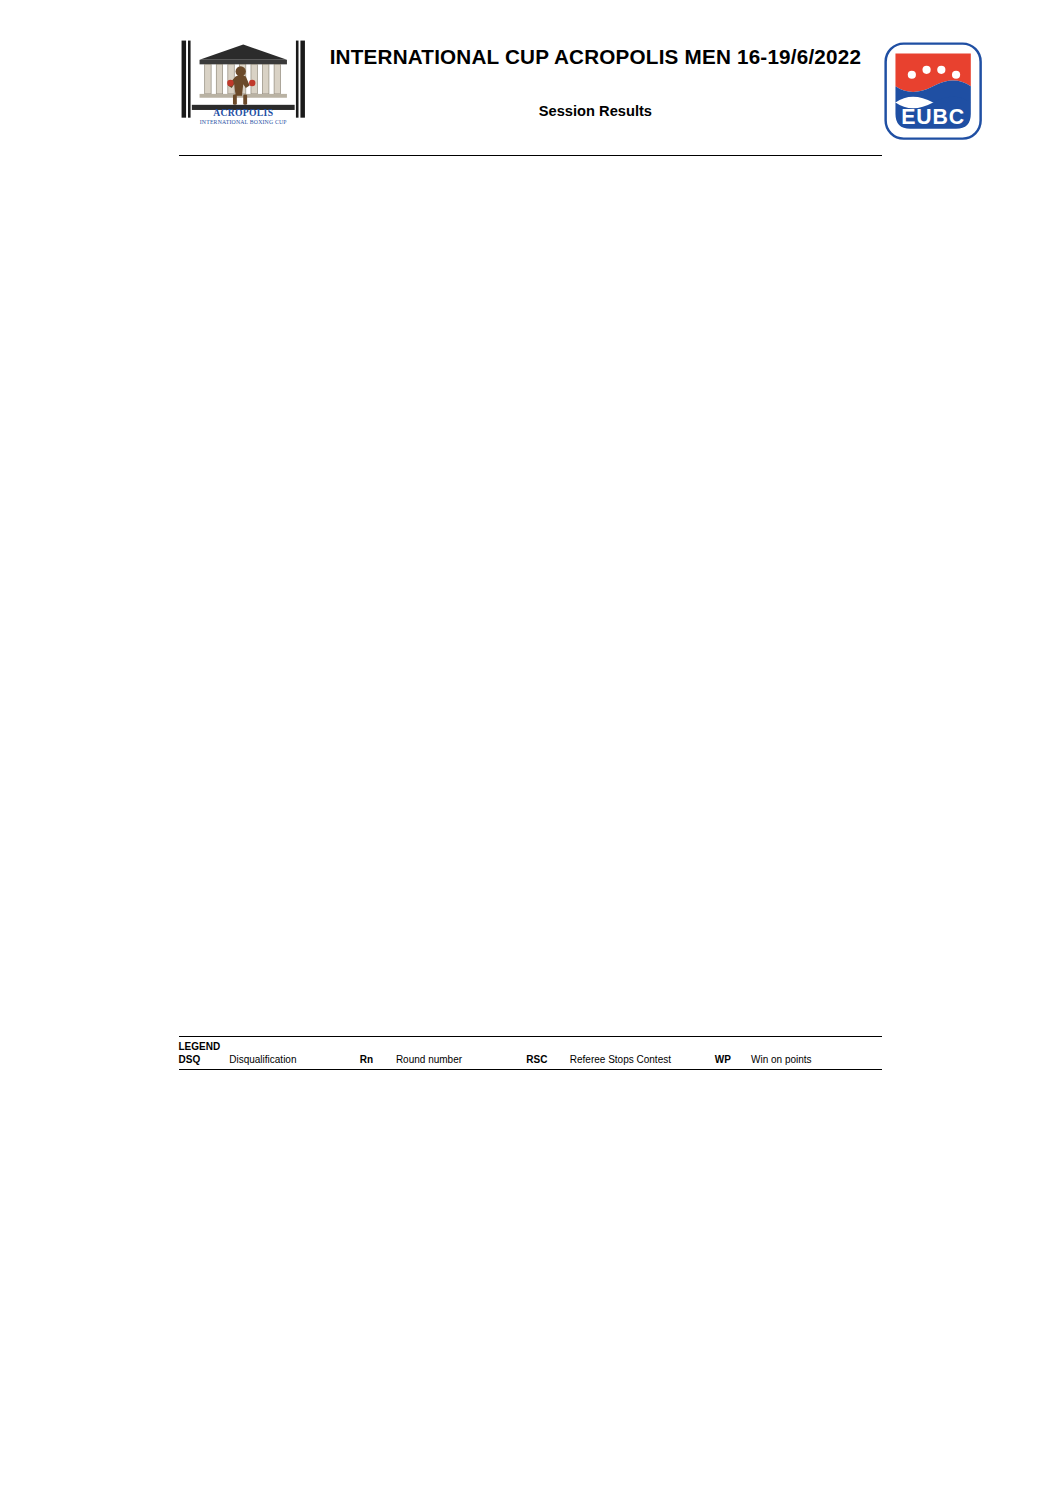ACROPOLIS INTERNATIONAL BOXING CUP
INTERNATIONAL CUP ACROPOLIS MEN 16-19/6/2022
Session Results
EUBC
LEGEND
| DSQ | Disqualification | Rn | Round number | RSC | Referee Stops Contest | WP | Win on points |